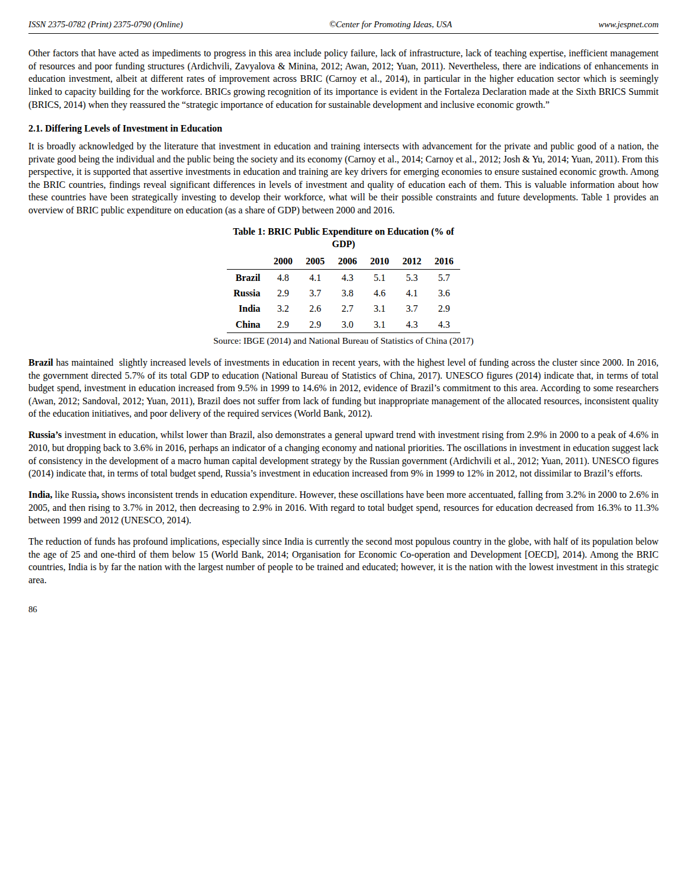ISSN 2375-0782 (Print) 2375-0790 (Online) ©Center for Promoting Ideas, USA www.jespnet.com
Other factors that have acted as impediments to progress in this area include policy failure, lack of infrastructure, lack of teaching expertise, inefficient management of resources and poor funding structures (Ardichvili, Zavyalova & Minina, 2012; Awan, 2012; Yuan, 2011). Nevertheless, there are indications of enhancements in education investment, albeit at different rates of improvement across BRIC (Carnoy et al., 2014), in particular in the higher education sector which is seemingly linked to capacity building for the workforce. BRICs growing recognition of its importance is evident in the Fortaleza Declaration made at the Sixth BRICS Summit (BRICS, 2014) when they reassured the “strategic importance of education for sustainable development and inclusive economic growth.”
2.1. Differing Levels of Investment in Education
It is broadly acknowledged by the literature that investment in education and training intersects with advancement for the private and public good of a nation, the private good being the individual and the public being the society and its economy (Carnoy et al., 2014; Carnoy et al., 2012; Josh & Yu, 2014; Yuan, 2011). From this perspective, it is supported that assertive investments in education and training are key drivers for emerging economies to ensure sustained economic growth. Among the BRIC countries, findings reveal significant differences in levels of investment and quality of education each of them. This is valuable information about how these countries have been strategically investing to develop their workforce, what will be their possible constraints and future developments. Table 1 provides an overview of BRIC public expenditure on education (as a share of GDP) between 2000 and 2016.
Table 1: BRIC Public Expenditure on Education (% of GDP)
| | 2000 | 2005 | 2006 | 2010 | 2012 | 2016 |
| --- | --- | --- | --- | --- | --- | --- |
| Brazil | 4.8 | 4.1 | 4.3 | 5.1 | 5.3 | 5.7 |
| Russia | 2.9 | 3.7 | 3.8 | 4.6 | 4.1 | 3.6 |
| India | 3.2 | 2.6 | 2.7 | 3.1 | 3.7 | 2.9 |
| China | 2.9 | 2.9 | 3.0 | 3.1 | 4.3 | 4.3 |
Source: IBGE (2014) and National Bureau of Statistics of China (2017)
Brazil has maintained slightly increased levels of investments in education in recent years, with the highest level of funding across the cluster since 2000. In 2016, the government directed 5.7% of its total GDP to education (National Bureau of Statistics of China, 2017). UNESCO figures (2014) indicate that, in terms of total budget spend, investment in education increased from 9.5% in 1999 to 14.6% in 2012, evidence of Brazil’s commitment to this area. According to some researchers (Awan, 2012; Sandoval, 2012; Yuan, 2011), Brazil does not suffer from lack of funding but inappropriate management of the allocated resources, inconsistent quality of the education initiatives, and poor delivery of the required services (World Bank, 2012).
Russia’s investment in education, whilst lower than Brazil, also demonstrates a general upward trend with investment rising from 2.9% in 2000 to a peak of 4.6% in 2010, but dropping back to 3.6% in 2016, perhaps an indicator of a changing economy and national priorities. The oscillations in investment in education suggest lack of consistency in the development of a macro human capital development strategy by the Russian government (Ardichvili et al., 2012; Yuan, 2011). UNESCO figures (2014) indicate that, in terms of total budget spend, Russia’s investment in education increased from 9% in 1999 to 12% in 2012, not dissimilar to Brazil’s efforts.
India, like Russia, shows inconsistent trends in education expenditure. However, these oscillations have been more accentuated, falling from 3.2% in 2000 to 2.6% in 2005, and then rising to 3.7% in 2012, then decreasing to 2.9% in 2016. With regard to total budget spend, resources for education decreased from 16.3% to 11.3% between 1999 and 2012 (UNESCO, 2014).
The reduction of funds has profound implications, especially since India is currently the second most populous country in the globe, with half of its population below the age of 25 and one-third of them below 15 (World Bank, 2014; Organisation for Economic Co-operation and Development [OECD], 2014). Among the BRIC countries, India is by far the nation with the largest number of people to be trained and educated; however, it is the nation with the lowest investment in this strategic area.
86